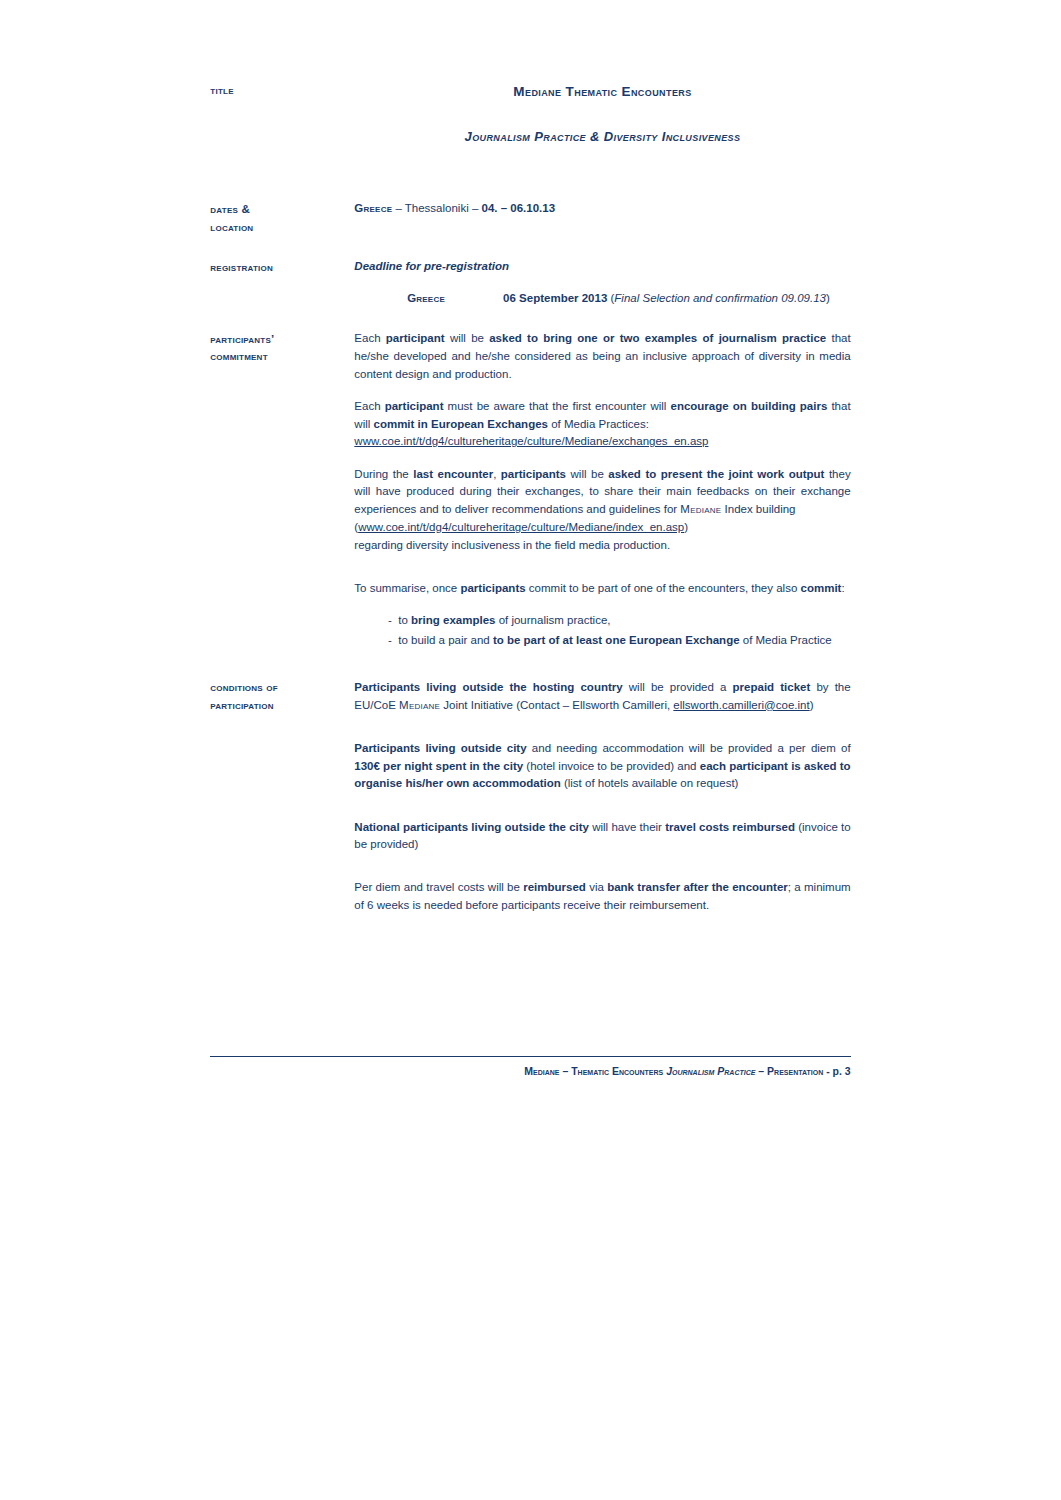Title
Mediane Thematic Encounters
Journalism Practice & Diversity Inclusiveness
Dates &
Location
Greece – Thessaloniki – 04. – 06.10.13
Registration
Deadline for pre-registration
Greece
06 September 2013 (Final Selection and confirmation 09.09.13)
Participants’
Commitment
Each participant will be asked to bring one or two examples of journalism practice that he/she developed and he/she considered as being an inclusive approach of diversity in media content design and production.
Each participant must be aware that the first encounter will encourage on building pairs that will commit in European Exchanges of Media Practices:
www.coe.int/t/dg4/cultureheritage/culture/Mediane/exchanges_en.asp
During the last encounter, participants will be asked to present the joint work output they will have produced during their exchanges, to share their main feedbacks on their exchange experiences and to deliver recommendations and guidelines for Mediane Index building
(www.coe.int/t/dg4/cultureheritage/culture/Mediane/index_en.asp)
regarding diversity inclusiveness in the field media production.
To summarise, once participants commit to be part of one of the encounters, they also commit:
to bring examples of journalism practice,
to build a pair and to be part of at least one European Exchange of Media Practice
Conditions of
Participation
Participants living outside the hosting country will be provided a prepaid ticket by the EU/CoE Mediane Joint Initiative (Contact – Ellsworth Camilleri, ellsworth.camilleri@coe.int)
Participants living outside city and needing accommodation will be provided a per diem of 130€ per night spent in the city (hotel invoice to be provided) and each participant is asked to organise his/her own accommodation (list of hotels available on request)
National participants living outside the city will have their travel costs reimbursed (invoice to be provided)
Per diem and travel costs will be reimbursed via bank transfer after the encounter; a minimum of 6 weeks is needed before participants receive their reimbursement.
Mediane – Thematic Encounters Journalism Practice – Presentation - p. 3